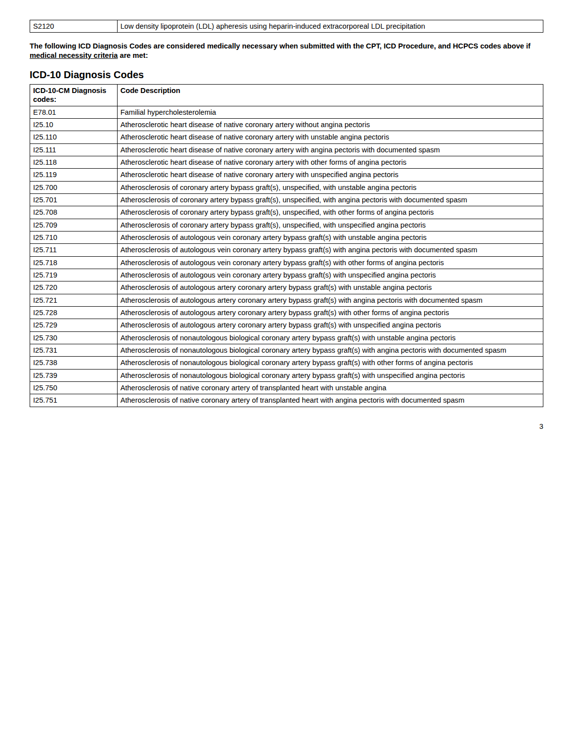| S2120 | Low density lipoprotein (LDL) apheresis using heparin-induced extracorporeal LDL precipitation |
The following ICD Diagnosis Codes are considered medically necessary when submitted with the CPT, ICD Procedure, and HCPCS codes above if medical necessity criteria are met:
ICD-10 Diagnosis Codes
| ICD-10-CM Diagnosis codes: | Code Description |
| E78.01 | Familial hypercholesterolemia |
| I25.10 | Atherosclerotic heart disease of native coronary artery without angina pectoris |
| I25.110 | Atherosclerotic heart disease of native coronary artery with unstable angina pectoris |
| I25.111 | Atherosclerotic heart disease of native coronary artery with angina pectoris with documented spasm |
| I25.118 | Atherosclerotic heart disease of native coronary artery with other forms of angina pectoris |
| I25.119 | Atherosclerotic heart disease of native coronary artery with unspecified angina pectoris |
| I25.700 | Atherosclerosis of coronary artery bypass graft(s), unspecified, with unstable angina pectoris |
| I25.701 | Atherosclerosis of coronary artery bypass graft(s), unspecified, with angina pectoris with documented spasm |
| I25.708 | Atherosclerosis of coronary artery bypass graft(s), unspecified, with other forms of angina pectoris |
| I25.709 | Atherosclerosis of coronary artery bypass graft(s), unspecified, with unspecified angina pectoris |
| I25.710 | Atherosclerosis of autologous vein coronary artery bypass graft(s) with unstable angina pectoris |
| I25.711 | Atherosclerosis of autologous vein coronary artery bypass graft(s) with angina pectoris with documented spasm |
| I25.718 | Atherosclerosis of autologous vein coronary artery bypass graft(s) with other forms of angina pectoris |
| I25.719 | Atherosclerosis of autologous vein coronary artery bypass graft(s) with unspecified angina pectoris |
| I25.720 | Atherosclerosis of autologous artery coronary artery bypass graft(s) with unstable angina pectoris |
| I25.721 | Atherosclerosis of autologous artery coronary artery bypass graft(s) with angina pectoris with documented spasm |
| I25.728 | Atherosclerosis of autologous artery coronary artery bypass graft(s) with other forms of angina pectoris |
| I25.729 | Atherosclerosis of autologous artery coronary artery bypass graft(s) with unspecified angina pectoris |
| I25.730 | Atherosclerosis of nonautologous biological coronary artery bypass graft(s) with unstable angina pectoris |
| I25.731 | Atherosclerosis of nonautologous biological coronary artery bypass graft(s) with angina pectoris with documented spasm |
| I25.738 | Atherosclerosis of nonautologous biological coronary artery bypass graft(s) with other forms of angina pectoris |
| I25.739 | Atherosclerosis of nonautologous biological coronary artery bypass graft(s) with unspecified angina pectoris |
| I25.750 | Atherosclerosis of native coronary artery of transplanted heart with unstable angina |
| I25.751 | Atherosclerosis of native coronary artery of transplanted heart with angina pectoris with documented spasm |
3